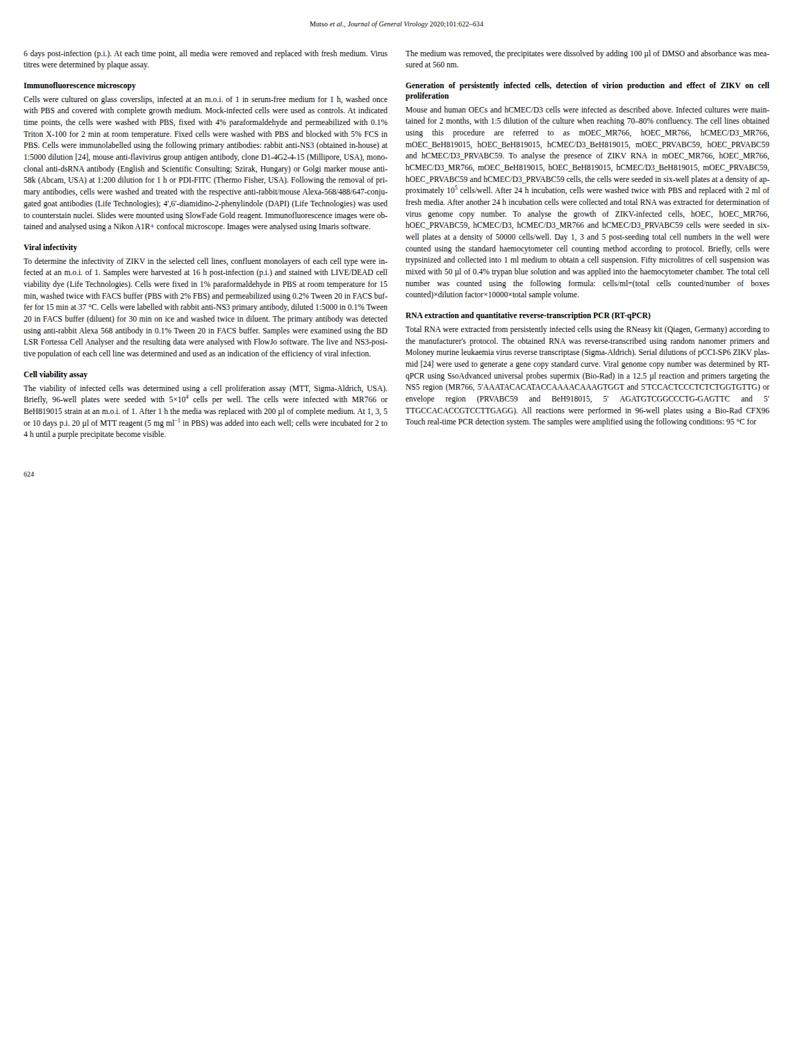Mutso et al., Journal of General Virology 2020;101:622–634
6 days post-infection (p.i.). At each time point, all media were removed and replaced with fresh medium. Virus titres were determined by plaque assay.
Immunofluorescence microscopy
Cells were cultured on glass coverslips, infected at an m.o.i. of 1 in serum-free medium for 1 h, washed once with PBS and covered with complete growth medium. Mock-infected cells were used as controls. At indicated time points, the cells were washed with PBS, fixed with 4% paraformaldehyde and permeabilized with 0.1% Triton X-100 for 2 min at room temperature. Fixed cells were washed with PBS and blocked with 5% FCS in PBS. Cells were immunolabelled using the following primary antibodies: rabbit anti-NS3 (obtained in-house) at 1:5000 dilution [24], mouse anti-flavivirus group antigen antibody, clone D1-4G2-4-15 (Millipore, USA), monoclonal anti-dsRNA antibody (English and Scientific Consulting; Szirak, Hungary) or Golgi marker mouse anti-58k (Abcam, USA) at 1:200 dilution for 1 h or PDI-FITC (Thermo Fisher, USA). Following the removal of primary antibodies, cells were washed and treated with the respective anti-rabbit/mouse Alexa-568/488/647-conjugated goat antibodies (Life Technologies); 4′,6′-diamidino-2-phenylindole (DAPI) (Life Technologies) was used to counterstain nuclei. Slides were mounted using SlowFade Gold reagent. Immunofluorescence images were obtained and analysed using a Nikon A1R+ confocal microscope. Images were analysed using Imaris software.
Viral infectivity
To determine the infectivity of ZIKV in the selected cell lines, confluent monolayers of each cell type were infected at an m.o.i. of 1. Samples were harvested at 16 h post-infection (p.i.) and stained with LIVE/DEAD cell viability dye (Life Technologies). Cells were fixed in 1% paraformaldehyde in PBS at room temperature for 15 min, washed twice with FACS buffer (PBS with 2% FBS) and permeabilized using 0.2% Tween 20 in FACS buffer for 15 min at 37 °C. Cells were labelled with rabbit anti-NS3 primary antibody, diluted 1:5000 in 0.1% Tween 20 in FACS buffer (diluent) for 30 min on ice and washed twice in diluent. The primary antibody was detected using anti-rabbit Alexa 568 antibody in 0.1% Tween 20 in FACS buffer. Samples were examined using the BD LSR Fortessa Cell Analyser and the resulting data were analysed with FlowJo software. The live and NS3-positive population of each cell line was determined and used as an indication of the efficiency of viral infection.
Cell viability assay
The viability of infected cells was determined using a cell proliferation assay (MTT, Sigma-Aldrich, USA). Briefly, 96-well plates were seeded with 5×104 cells per well. The cells were infected with MR766 or BeH819015 strain at an m.o.i. of 1. After 1 h the media was replaced with 200 µl of complete medium. At 1, 3, 5 or 10 days p.i. 20 µl of MTT reagent (5 mg ml−1 in PBS) was added into each well; cells were incubated for 2 to 4 h until a purple precipitate become visible.
The medium was removed, the precipitates were dissolved by adding 100 µl of DMSO and absorbance was measured at 560 nm.
Generation of persistently infected cells, detection of virion production and effect of ZIKV on cell proliferation
Mouse and human OECs and hCMEC/D3 cells were infected as described above. Infected cultures were maintained for 2 months, with 1:5 dilution of the culture when reaching 70–80% confluency. The cell lines obtained using this procedure are referred to as mOEC_MR766, hOEC_MR766, hCMEC/D3_MR766, mOEC_BeH819015, hOEC_BeH819015, hCMEC/D3_BeH819015, mOEC_PRVABC59, hOEC_PRVABC59 and hCMEC/D3_PRVABC59. To analyse the presence of ZIKV RNA in mOEC_MR766, hOEC_MR766, hCMEC/D3_MR766, mOEC_BeH819015, hOEC_BeH819015, hCMEC/D3_BeH819015, mOEC_PRVABC59, hOEC_PRVABC59 and hCMEC/D3_PRVABC59 cells, the cells were seeded in six-well plates at a density of approximately 105 cells/well. After 24 h incubation, cells were washed twice with PBS and replaced with 2 ml of fresh media. After another 24 h incubation cells were collected and total RNA was extracted for determination of virus genome copy number. To analyse the growth of ZIKV-infected cells, hOEC, hOEC_MR766, hOEC_PRVABC59, hCMEC/D3, hCMEC/D3_MR766 and hCMEC/D3_PRVABC59 cells were seeded in six-well plates at a density of 50000 cells/well. Day 1, 3 and 5 post-seeding total cell numbers in the well were counted using the standard haemocytometer cell counting method according to protocol. Briefly, cells were trypsinized and collected into 1 ml medium to obtain a cell suspension. Fifty microlitres of cell suspension was mixed with 50 µl of 0.4% trypan blue solution and was applied into the haemocytometer chamber. The total cell number was counted using the following formula: cells/ml=(total cells counted/number of boxes counted)×dilution factor×10000×total sample volume.
RNA extraction and quantitative reverse-transcription PCR (RT-qPCR)
Total RNA were extracted from persistently infected cells using the RNeasy kit (Qiagen, Germany) according to the manufacturer's protocol. The obtained RNA was reverse-transcribed using random nanomer primers and Moloney murine leukaemia virus reverse transcriptase (Sigma-Aldrich). Serial dilutions of pCCI-SP6 ZIKV plasmid [24] were used to generate a gene copy standard curve. Viral genome copy number was determined by RT-qPCR using SsoAdvanced universal probes supermix (Bio-Rad) in a 12.5 µl reaction and primers targeting the NS5 region (MR766, 5′AAATACACATACCAAAACAAAGTGGT and 5′TCCACTCCCTCTCTGGTGTTG) or envelope region (PRVABC59 and BeH918015, 5′ AGATGTCGGCCCTG-GAGTTC and 5′ TTGCCACACCGTCCTTGAGG). All reactions were performed in 96-well plates using a Bio-Rad CFX96 Touch real-time PCR detection system. The samples were amplified using the following conditions: 95 °C for
624